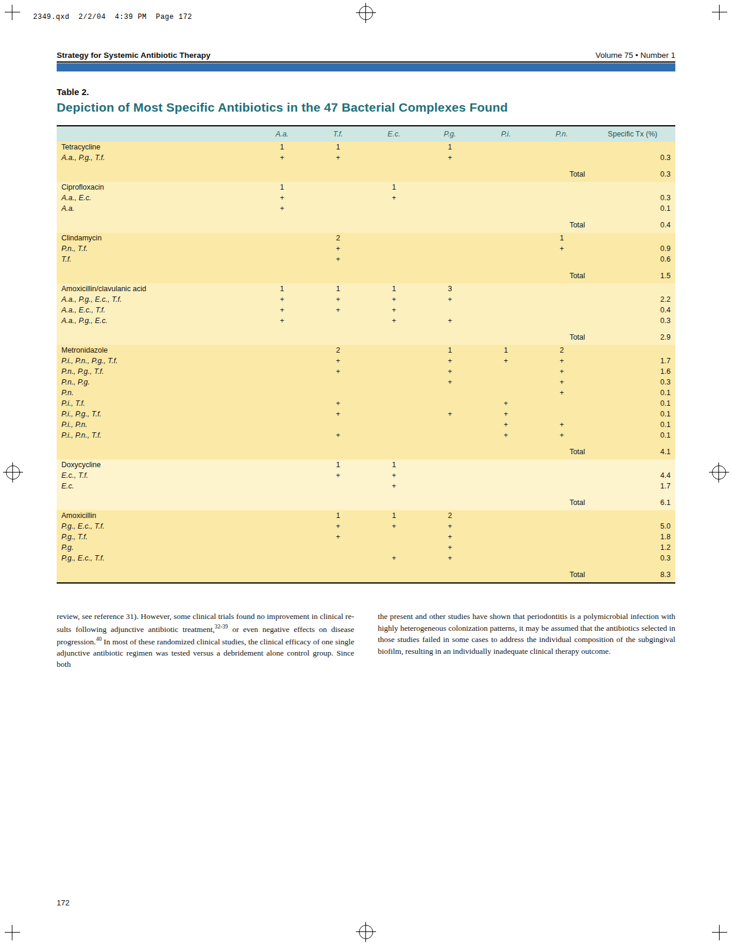2349.qxd 2/2/04 4:39 PM Page 172
Strategy for Systemic Antibiotic Therapy
Volume 75 • Number 1
Table 2.
Depiction of Most Specific Antibiotics in the 47 Bacterial Complexes Found
| | A.a. | T.f. | E.c. | P.g. | P.i. | P.n. | Specific Tx (%) |
| --- | --- | --- | --- | --- | --- | --- | --- |
| Tetracycline | 1 | 1 | | 1 | | | |
| A.a., P.g., T.f. | + | + | | + | | | 0.3 |
| | | | | | | Total | 0.3 |
| Ciprofloxacin | 1 | | 1 | | | | |
| A.a., E.c. | + | | + | | | | 0.3 |
| A.a. | + | | | | | | 0.1 |
| | | | | | | Total | 0.4 |
| Clindamycin | | 2 | | | | 1 | |
| P.n., T.f. | | + | | | | + | 0.9 |
| T.f. | | + | | | | | 0.6 |
| | | | | | | Total | 1.5 |
| Amoxicillin/clavulanic acid | 1 | 1 | 1 | 3 | | | |
| A.a., P.g., E.c., T.f. | + | + | + | + | | | 2.2 |
| A.a., E.c., T.f. | + | + | + | | | | 0.4 |
| A.a., P.g., E.c. | + | | + | + | | | 0.3 |
| | | | | | | Total | 2.9 |
| Metronidazole | | 2 | | 1 | 1 | 2 | |
| P.i., P.n., P.g., T.f. | | + | | + | + | + | 1.7 |
| P.n., P.g., T.f. | | + | | + | | + | 1.6 |
| P.n., P.g. | | | | + | | + | 0.3 |
| P.n. | | | | | | + | 0.1 |
| P.i., T.f. | | + | | | + | | 0.1 |
| P.i., P.g., T.f. | | + | | + | + | | 0.1 |
| P.i., P.n. | | | | | + | + | 0.1 |
| P.i., P.n., T.f. | | + | | | + | + | 0.1 |
| | | | | | | Total | 4.1 |
| Doxycycline | | 1 | 1 | | | | |
| E.c., T.f. | | + | + | | | | 4.4 |
| E.c. | | | + | | | | 1.7 |
| | | | | | | Total | 6.1 |
| Amoxicillin | | 1 | 1 | 2 | | | |
| P.g., E.c., T.f. | | + | + | + | | | 5.0 |
| P.g., T.f. | | + | | + | | | 1.8 |
| P.g. | | | | + | | | 1.2 |
| P.g., E.c., T.f. | | | + | + | | | 0.3 |
| | | | | | | Total | 8.3 |
review, see reference 31). However, some clinical trials found no improvement in clinical results following adjunctive antibiotic treatment,32-39 or even negative effects on disease progression.40 In most of these randomized clinical studies, the clinical efficacy of one single adjunctive antibiotic regimen was tested versus a debridement alone control group. Since both
the present and other studies have shown that periodontitis is a polymicrobial infection with highly heterogeneous colonization patterns, it may be assumed that the antibiotics selected in those studies failed in some cases to address the individual composition of the subgingival biofilm, resulting in an individually inadequate clinical therapy outcome.
172